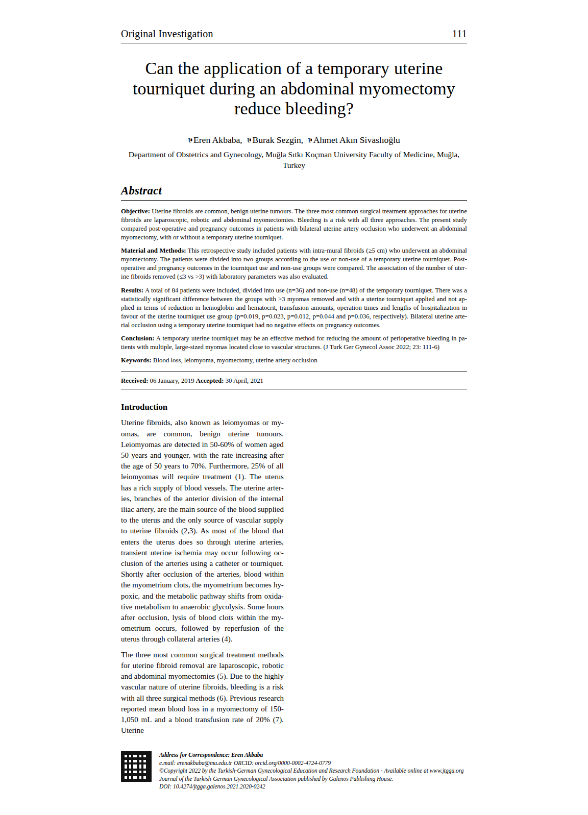Original Investigation
111
Can the application of a temporary uterine tourniquet during an abdominal myomectomy reduce bleeding?
iDEren Akbaba, iDBurak Sezgin, iDAhmet Akın Sivaslıoğlu
Department of Obstetrics and Gynecology, Muğla Sıtkı Koçman University Faculty of Medicine, Muğla, Turkey
Abstract
Objective: Uterine fibroids are common, benign uterine tumours. The three most common surgical treatment approaches for uterine fibroids are laparoscopic, robotic and abdominal myomectomies. Bleeding is a risk with all three approaches. The present study compared post-operative and pregnancy outcomes in patients with bilateral uterine artery occlusion who underwent an abdominal myomectomy, with or without a temporary uterine tourniquet.
Material and Methods: This retrospective study included patients with intra-mural fibroids (≥5 cm) who underwent an abdominal myomectomy. The patients were divided into two groups according to the use or non-use of a temporary uterine tourniquet. Post-operative and pregnancy outcomes in the tourniquet use and non-use groups were compared. The association of the number of uterine fibroids removed (≤3 vs >3) with laboratory parameters was also evaluated.
Results: A total of 84 patients were included, divided into use (n=36) and non-use (n=48) of the temporary tourniquet. There was a statistically significant difference between the groups with >3 myomas removed and with a uterine tourniquet applied and not applied in terms of reduction in hemoglobin and hematocrit, transfusion amounts, operation times and lengths of hospitalization in favour of the uterine tourniquet use group (p=0.019, p=0.023, p=0.012, p=0.044 and p=0.036, respectively). Bilateral uterine arterial occlusion using a temporary uterine tourniquet had no negative effects on pregnancy outcomes.
Conclusion: A temporary uterine tourniquet may be an effective method for reducing the amount of perioperative bleeding in patients with multiple, large-sized myomas located close to vascular structures. (J Turk Ger Gynecol Assoc 2022; 23: 111-6)
Keywords: Blood loss, leiomyoma, myomectomy, uterine artery occlusion
Received: 06 January, 2019 Accepted: 30 April, 2021
Introduction
Uterine fibroids, also known as leiomyomas or myomas, are common, benign uterine tumours. Leiomyomas are detected in 50-60% of women aged 50 years and younger, with the rate increasing after the age of 50 years to 70%. Furthermore, 25% of all leiomyomas will require treatment (1). The uterus has a rich supply of blood vessels. The uterine arteries, branches of the anterior division of the internal iliac artery, are the main source of the blood supplied to the uterus and the only source of vascular supply to uterine fibroids (2,3). As most of the blood that enters the uterus does so through uterine arteries, transient uterine ischemia may occur following occlusion of the arteries using a catheter or tourniquet. Shortly after occlusion of the arteries, blood within the myometrium clots, the myometrium becomes hypoxic, and the metabolic pathway shifts from oxidative metabolism to anaerobic glycolysis. Some hours after occlusion, lysis of blood clots within the myometrium occurs, followed by reperfusion of the uterus through collateral arteries (4).
The three most common surgical treatment methods for uterine fibroid removal are laparoscopic, robotic and abdominal myomectomies (5). Due to the highly vascular nature of uterine fibroids, bleeding is a risk with all three surgical methods (6). Previous research reported mean blood loss in a myomectomy of 150-1,050 mL and a blood transfusion rate of 20% (7). Uterine
Address for Correspondence: Eren Akbaba
e.mail: erenakbaba@mu.edu.tr ORCID: orcid.org/0000-0002-4724-0779
©Copyright 2022 by the Turkish-German Gynecological Education and Research Foundation - Available online at www.jtgga.org
Journal of the Turkish-German Gynecological Association published by Galenos Publishing House.
DOI: 10.4274/jtgga.galenos.2021.2020-0242